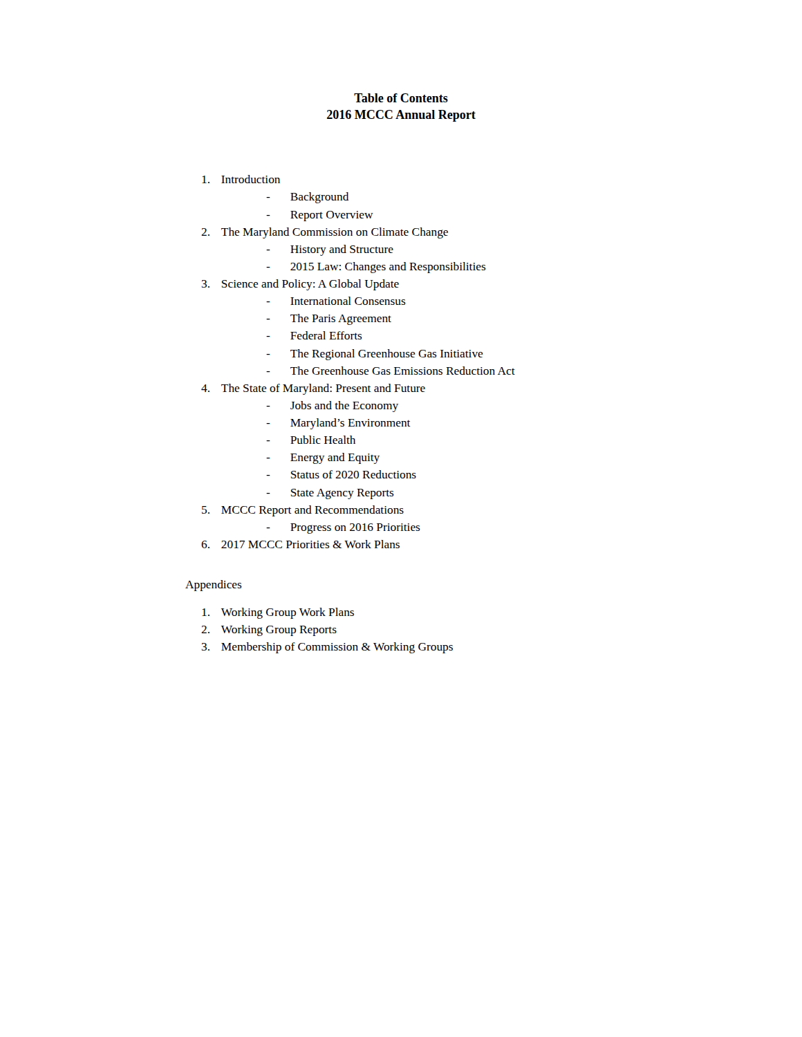Table of Contents2016 MCCC Annual Report
Introduction
Background
Report Overview
The Maryland Commission on Climate Change
History and Structure
2015 Law: Changes and Responsibilities
Science and Policy: A Global Update
International Consensus
The Paris Agreement
Federal Efforts
The Regional Greenhouse Gas Initiative
The Greenhouse Gas Emissions Reduction Act
The State of Maryland: Present and Future
Jobs and the Economy
Maryland’s Environment
Public Health
Energy and Equity
Status of 2020 Reductions
State Agency Reports
MCCC Report and Recommendations
Progress on 2016 Priorities
2017 MCCC Priorities & Work Plans
Appendices
Working Group Work Plans
Working Group Reports
Membership of Commission & Working Groups